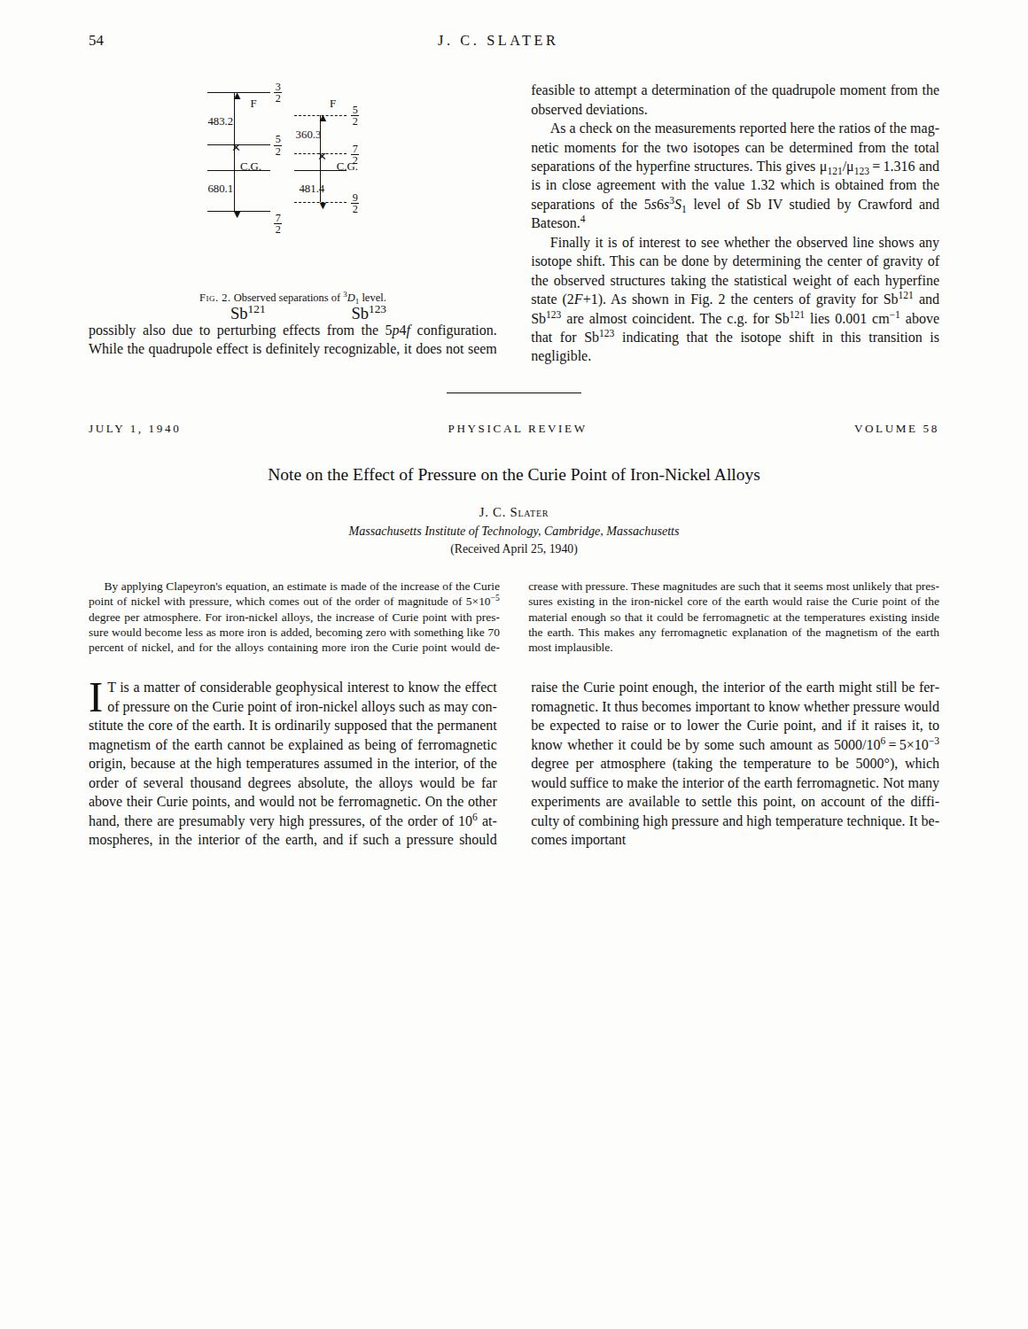54
J. C. SLATER
32
F
▲
483.2
52
✕
C.G.
680.1
▼
72
Sb121
F
▲
52
360.3
✕
72
C.G.
481.4
▼
92
Sb123
Fig. 2. Observed separations of 3D1 level.
possibly also due to perturbing effects from the 5p4f configuration. While the quadrupole effect is definitely recognizable, it does not seem feasible to attempt a determination of the quadrupole moment from the observed deviations.
As a check on the measurements reported here the ratios of the magnetic moments for the two isotopes can be determined from the total separations of the hyperfine structures. This gives μ121/μ123 = 1.316 and is in close agreement with the value 1.32 which is obtained from the separations of the 5s6s3S1 level of Sb IV studied by Crawford and Bateson.4
Finally it is of interest to see whether the observed line shows any isotope shift. This can be done by determining the center of gravity of the observed structures taking the statistical weight of each hyperfine state (2F+1). As shown in Fig. 2 the centers of gravity for Sb121 and Sb123 are almost coincident. The c.g. for Sb121 lies 0.001 cm−1 above that for Sb123 indicating that the isotope shift in this transition is negligible.
JULY 1, 1940 PHYSICAL REVIEW VOLUME 58
Note on the Effect of Pressure on the Curie Point of Iron-Nickel Alloys
J. C. Slater
Massachusetts Institute of Technology, Cambridge, Massachusetts
(Received April 25, 1940)
By applying Clapeyron's equation, an estimate is made of the increase of the Curie point of nickel with pressure, which comes out of the order of magnitude of 5×10−5 degree per atmosphere. For iron-nickel alloys, the increase of Curie point with pressure would become less as more iron is added, becoming zero with something like 70 percent of nickel, and for the alloys containing more iron the Curie point would decrease with pressure. These magnitudes are such that it seems most unlikely that pressures existing in the iron-nickel core of the earth would raise the Curie point of the material enough so that it could be ferromagnetic at the temperatures existing inside the earth. This makes any ferromagnetic explanation of the magnetism of the earth most implausible.
IT is a matter of considerable geophysical interest to know the effect of pressure on the Curie point of iron-nickel alloys such as may constitute the core of the earth. It is ordinarily supposed that the permanent magnetism of the earth cannot be explained as being of ferromagnetic origin, because at the high temperatures assumed in the interior, of the order of several thousand degrees absolute, the alloys would be far above their Curie points, and would not be ferromagnetic. On the other hand, there are presumably very high pressures, of the order of 106 atmospheres, in the interior of the earth, and if such a pressure should raise the Curie point enough, the interior of the earth might still be ferromagnetic. It thus becomes important to know whether pressure would be expected to raise or to lower the Curie point, and if it raises it, to know whether it could be by some such amount as 5000/106 = 5×10−3 degree per atmosphere (taking the temperature to be 5000°), which would suffice to make the interior of the earth ferromagnetic. Not many experiments are available to settle this point, on account of the difficulty of combining high pressure and high temperature technique. It becomes important